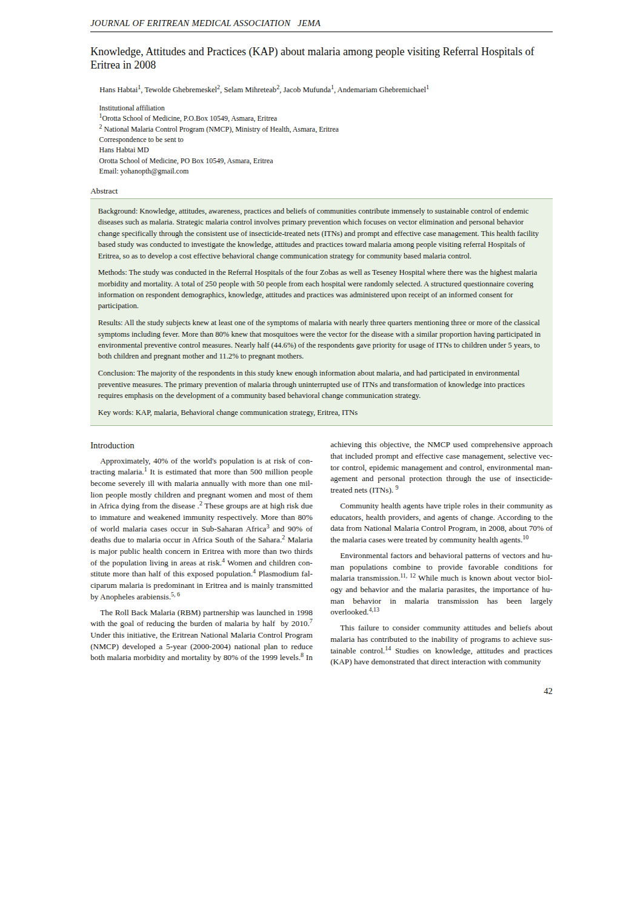JOURNAL OF ERITREAN MEDICAL ASSOCIATION JEMA
Knowledge, Attitudes and Practices (KAP) about malaria among people visiting Referral Hospitals of Eritrea in 2008
Hans Habtai1, Tewolde Ghebremeskel2, Selam Mihreteab2, Jacob Mufunda1, Andemariam Ghebremichael1
Institutional affiliation
1Orotta School of Medicine, P.O.Box 10549, Asmara, Eritrea
2 National Malaria Control Program (NMCP), Ministry of Health, Asmara, Eritrea
Correspondence to be sent to
Hans Habtai MD
Orotta School of Medicine, PO Box 10549, Asmara, Eritrea
Email: yohanopth@gmail.com
Abstract
Background: Knowledge, attitudes, awareness, practices and beliefs of communities contribute immensely to sustainable control of endemic diseases such as malaria. Strategic malaria control involves primary prevention which focuses on vector elimination and personal behavior change specifically through the consistent use of insecticide-treated nets (ITNs) and prompt and effective case management. This health facility based study was conducted to investigate the knowledge, attitudes and practices toward malaria among people visiting referral Hospitals of Eritrea, so as to develop a cost effective behavioral change communication strategy for community based malaria control.
Methods: The study was conducted in the Referral Hospitals of the four Zobas as well as Teseney Hospital where there was the highest malaria morbidity and mortality. A total of 250 people with 50 people from each hospital were randomly selected. A structured questionnaire covering information on respondent demographics, knowledge, attitudes and practices was administered upon receipt of an informed consent for participation.
Results: All the study subjects knew at least one of the symptoms of malaria with nearly three quarters mentioning three or more of the classical symptoms including fever. More than 80% knew that mosquitoes were the vector for the disease with a similar proportion having participated in environmental preventive control measures. Nearly half (44.6%) of the respondents gave priority for usage of ITNs to children under 5 years, to both children and pregnant mother and 11.2% to pregnant mothers.
Conclusion: The majority of the respondents in this study knew enough information about malaria, and had participated in environmental preventive measures. The primary prevention of malaria through uninterrupted use of ITNs and transformation of knowledge into practices requires emphasis on the development of a community based behavioral change communication strategy.
Key words: KAP, malaria, Behavioral change communication strategy, Eritrea, ITNs
Introduction
Approximately, 40% of the world's population is at risk of contracting malaria.1 It is estimated that more than 500 million people become severely ill with malaria annually with more than one million people mostly children and pregnant women and most of them in Africa dying from the disease .2 These groups are at high risk due to immature and weakened immunity respectively. More than 80% of world malaria cases occur in Sub-Saharan Africa3 and 90% of deaths due to malaria occur in Africa South of the Sahara.2 Malaria is major public health concern in Eritrea with more than two thirds of the population living in areas at risk.4 Women and children constitute more than half of this exposed population.4 Plasmodium falciparum malaria is predominant in Eritrea and is mainly transmitted by Anopheles arabiensis.5, 6
The Roll Back Malaria (RBM) partnership was launched in 1998 with the goal of reducing the burden of malaria by half by 2010.7 Under this initiative, the Eritrean National Malaria Control Program (NMCP) developed a 5-year (2000-2004) national plan to reduce both malaria morbidity and mortality by 80% of the 1999 levels.8 In achieving this objective, the NMCP used comprehensive approach that included prompt and effective case management, selective vector control, epidemic management and control, environmental management and personal protection through the use of insecticide-treated nets (ITNs). 9
Community health agents have triple roles in their community as educators, health providers, and agents of change. According to the data from National Malaria Control Program, in 2008, about 70% of the malaria cases were treated by community health agents.10
Environmental factors and behavioral patterns of vectors and human populations combine to provide favorable conditions for malaria transmission.11, 12 While much is known about vector biology and behavior and the malaria parasites, the importance of human behavior in malaria transmission has been largely overlooked.4,13
This failure to consider community attitudes and beliefs about malaria has contributed to the inability of programs to achieve sustainable control.14 Studies on knowledge, attitudes and practices (KAP) have demonstrated that direct interaction with community
42